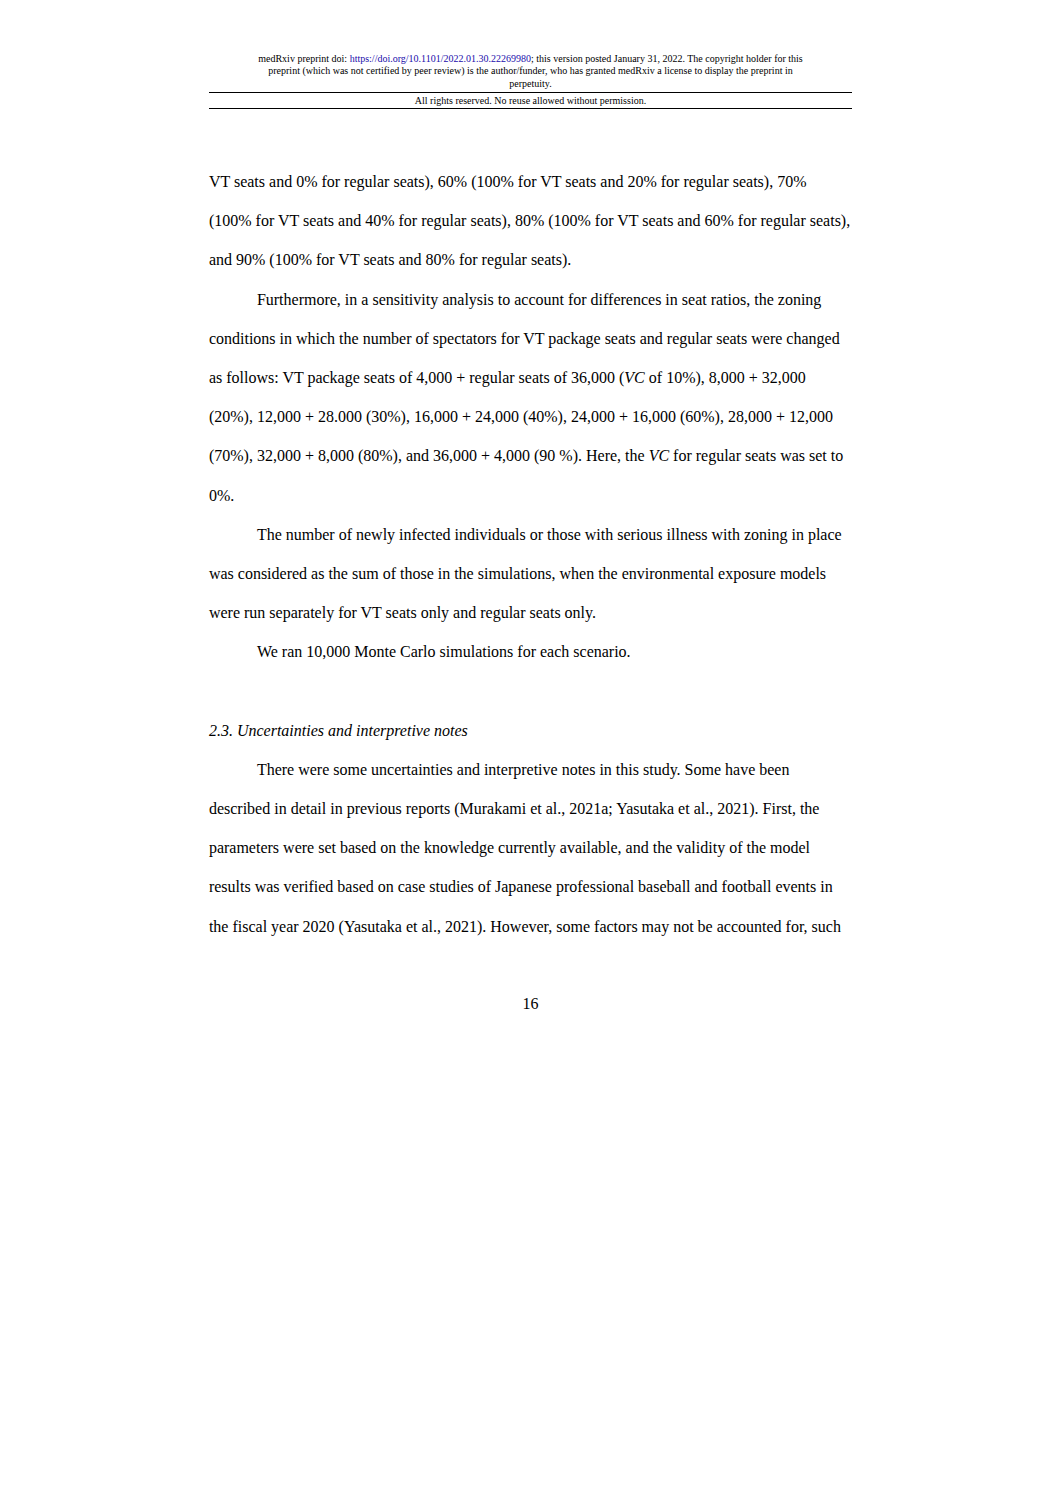medRxiv preprint doi: https://doi.org/10.1101/2022.01.30.22269980; this version posted January 31, 2022. The copyright holder for this
preprint (which was not certified by peer review) is the author/funder, who has granted medRxiv a license to display the preprint in
perpetuity.
All rights reserved. No reuse allowed without permission.
VT seats and 0% for regular seats), 60% (100% for VT seats and 20% for regular seats), 70%
(100% for VT seats and 40% for regular seats), 80% (100% for VT seats and 60% for regular seats),
and 90% (100% for VT seats and 80% for regular seats).
Furthermore, in a sensitivity analysis to account for differences in seat ratios, the zoning
conditions in which the number of spectators for VT package seats and regular seats were changed
as follows: VT package seats of 4,000 + regular seats of 36,000 (VC of 10%), 8,000 + 32,000
(20%), 12,000 + 28.000 (30%), 16,000 + 24,000 (40%), 24,000 + 16,000 (60%), 28,000 + 12,000
(70%), 32,000 + 8,000 (80%), and 36,000 + 4,000 (90 %). Here, the VC for regular seats was set to
0%.
The number of newly infected individuals or those with serious illness with zoning in place
was considered as the sum of those in the simulations, when the environmental exposure models
were run separately for VT seats only and regular seats only.
We ran 10,000 Monte Carlo simulations for each scenario.
2.3. Uncertainties and interpretive notes
There were some uncertainties and interpretive notes in this study. Some have been
described in detail in previous reports (Murakami et al., 2021a; Yasutaka et al., 2021). First, the
parameters were set based on the knowledge currently available, and the validity of the model
results was verified based on case studies of Japanese professional baseball and football events in
the fiscal year 2020 (Yasutaka et al., 2021). However, some factors may not be accounted for, such
16